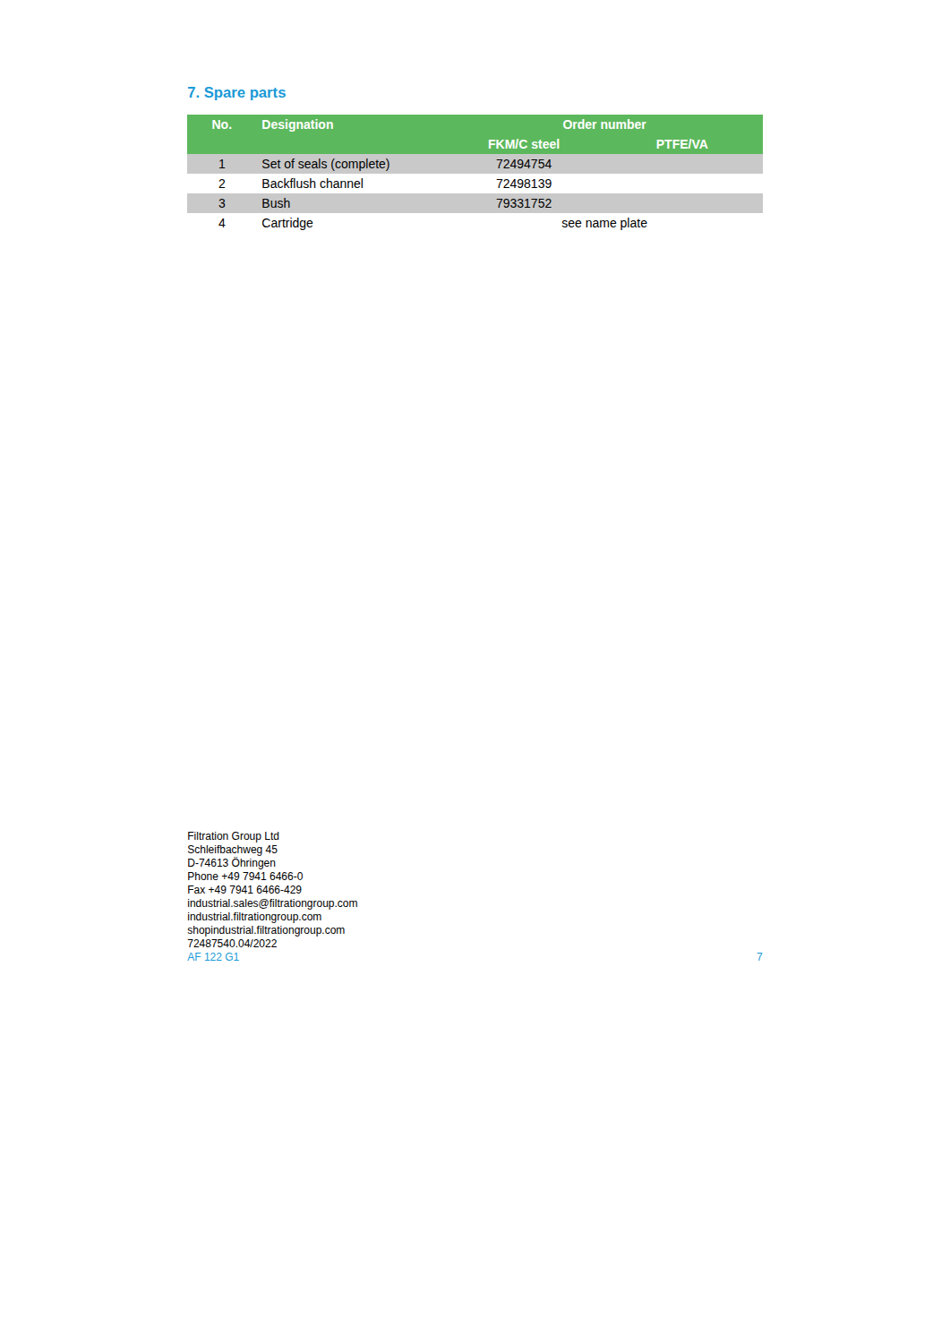7. Spare parts
| No. | Designation | Order number |
| --- | --- | --- |
| | | FKM/C steel | PTFE/VA |
| 1 | Set of seals (complete) | 72494754 | |
| 2 | Backflush channel | 72498139 | |
| 3 | Bush | 79331752 | |
| 4 | Cartridge | see name plate |
Filtration Group Ltd
Schleifbachweg 45
D-74613 Öhringen
Phone +49 7941 6466-0
Fax +49 7941 6466-429
industrial.sales@filtrationgroup.com
industrial.filtrationgroup.com
shopindustrial.filtrationgroup.com
72487540.04/2022
AF 122 G1 7